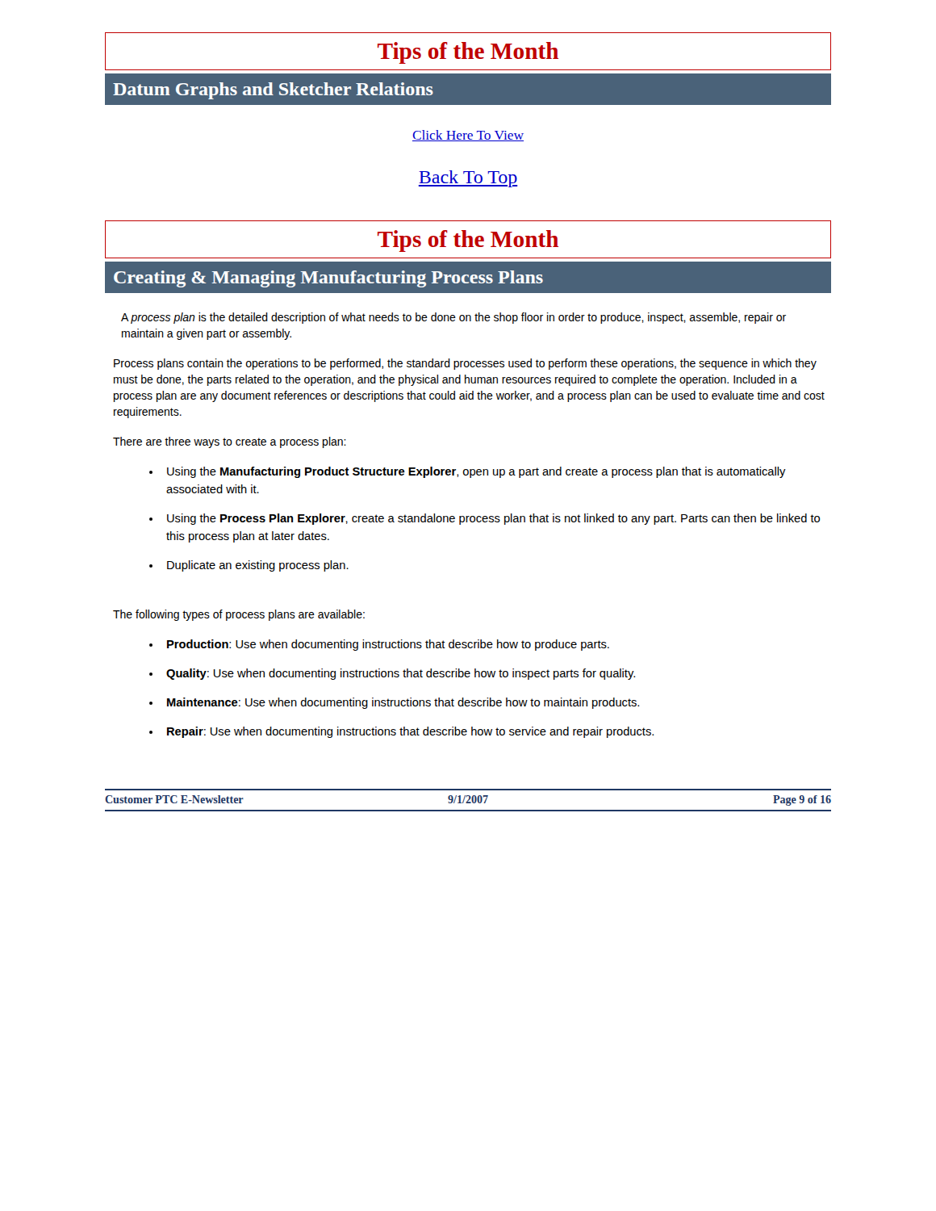Tips of the Month
Datum Graphs and Sketcher Relations
Click Here To View
Back To Top
Tips of the Month
Creating & Managing Manufacturing Process Plans
A process plan is the detailed description of what needs to be done on the shop floor in order to produce, inspect, assemble, repair or maintain a given part or assembly.
Process plans contain the operations to be performed, the standard processes used to perform these operations, the sequence in which they must be done, the parts related to the operation, and the physical and human resources required to complete the operation. Included in a process plan are any document references or descriptions that could aid the worker, and a process plan can be used to evaluate time and cost requirements.
There are three ways to create a process plan:
Using the Manufacturing Product Structure Explorer, open up a part and create a process plan that is automatically associated with it.
Using the Process Plan Explorer, create a standalone process plan that is not linked to any part. Parts can then be linked to this process plan at later dates.
Duplicate an existing process plan.
The following types of process plans are available:
Production: Use when documenting instructions that describe how to produce parts.
Quality: Use when documenting instructions that describe how to inspect parts for quality.
Maintenance: Use when documenting instructions that describe how to maintain products.
Repair: Use when documenting instructions that describe how to service and repair products.
Customer PTC E-Newsletter
9/1/2007
Page 9 of 16